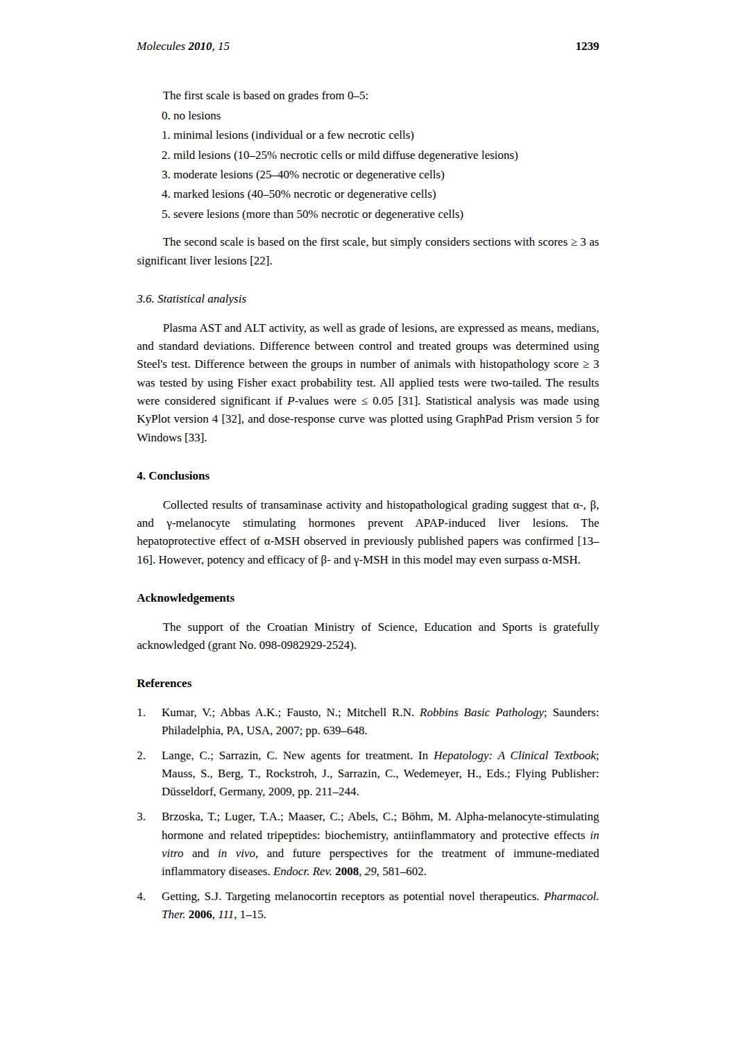Molecules 2010, 15
1239
The first scale is based on grades from 0–5:
0. no lesions
1. minimal lesions (individual or a few necrotic cells)
2. mild lesions (10–25% necrotic cells or mild diffuse degenerative lesions)
3. moderate lesions (25–40% necrotic or degenerative cells)
4. marked lesions (40–50% necrotic or degenerative cells)
5. severe lesions (more than 50% necrotic or degenerative cells)
The second scale is based on the first scale, but simply considers sections with scores ≥ 3 as significant liver lesions [22].
3.6. Statistical analysis
Plasma AST and ALT activity, as well as grade of lesions, are expressed as means, medians, and standard deviations. Difference between control and treated groups was determined using Steel's test. Difference between the groups in number of animals with histopathology score ≥ 3 was tested by using Fisher exact probability test. All applied tests were two-tailed. The results were considered significant if P-values were ≤ 0.05 [31]. Statistical analysis was made using KyPlot version 4 [32], and dose-response curve was plotted using GraphPad Prism version 5 for Windows [33].
4. Conclusions
Collected results of transaminase activity and histopathological grading suggest that α-, β, and γ-melanocyte stimulating hormones prevent APAP-induced liver lesions. The hepatoprotective effect of α-MSH observed in previously published papers was confirmed [13–16]. However, potency and efficacy of β- and γ-MSH in this model may even surpass α-MSH.
Acknowledgements
The support of the Croatian Ministry of Science, Education and Sports is gratefully acknowledged (grant No. 098-0982929-2524).
References
Kumar, V.; Abbas A.K.; Fausto, N.; Mitchell R.N. Robbins Basic Pathology; Saunders: Philadelphia, PA, USA, 2007; pp. 639–648.
Lange, C.; Sarrazin, C. New agents for treatment. In Hepatology: A Clinical Textbook; Mauss, S., Berg, T., Rockstroh, J., Sarrazin, C., Wedemeyer, H., Eds.; Flying Publisher: Düsseldorf, Germany, 2009, pp. 211–244.
Brzoska, T.; Luger, T.A.; Maaser, C.; Abels, C.; Böhm, M. Alpha-melanocyte-stimulating hormone and related tripeptides: biochemistry, antiinflammatory and protective effects in vitro and in vivo, and future perspectives for the treatment of immune-mediated inflammatory diseases. Endocr. Rev. 2008, 29, 581–602.
Getting, S.J. Targeting melanocortin receptors as potential novel therapeutics. Pharmacol. Ther. 2006, 111, 1–15.